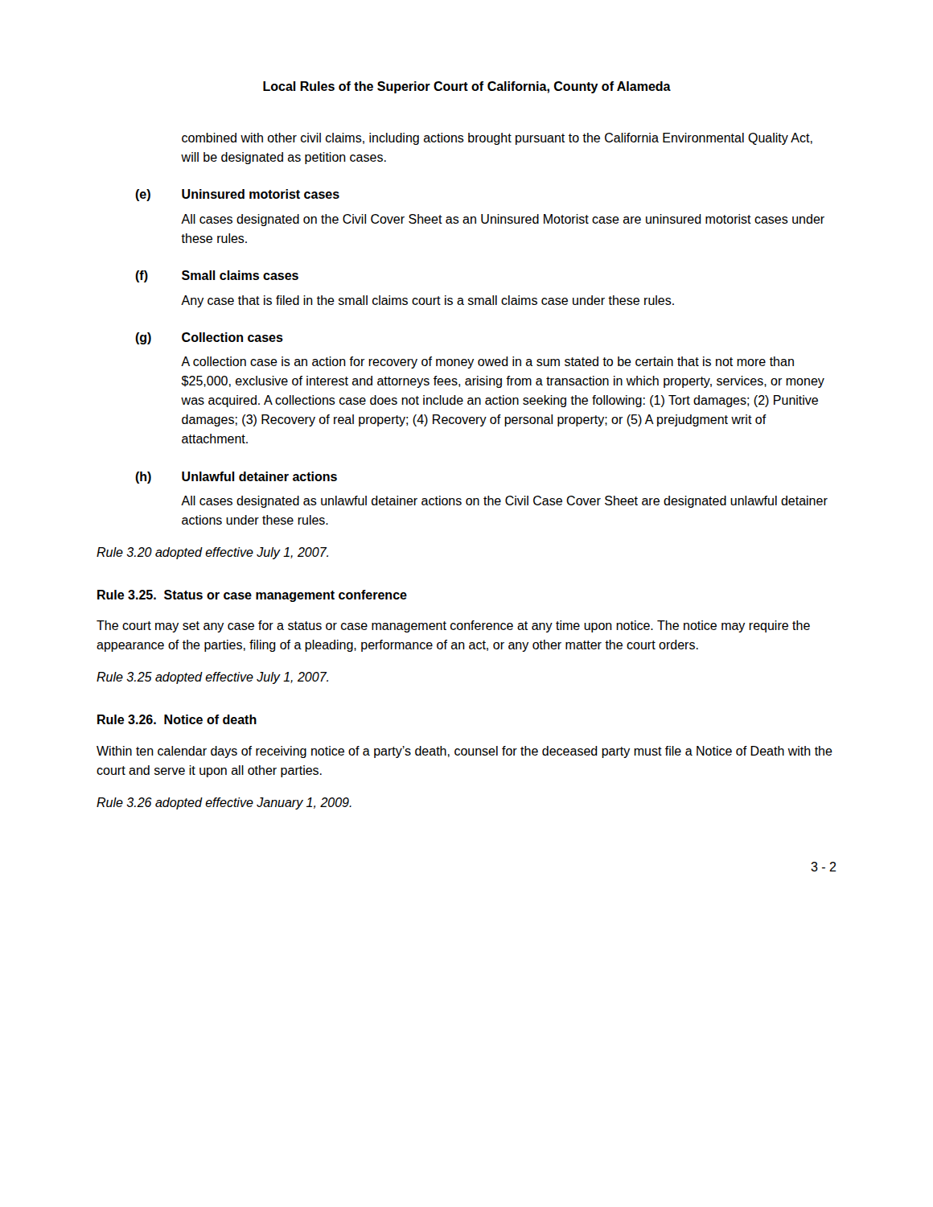Local Rules of the Superior Court of California, County of Alameda
combined with other civil claims, including actions brought pursuant to the California Environmental Quality Act, will be designated as petition cases.
(e) Uninsured motorist cases
All cases designated on the Civil Cover Sheet as an Uninsured Motorist case are uninsured motorist cases under these rules.
(f) Small claims cases
Any case that is filed in the small claims court is a small claims case under these rules.
(g) Collection cases
A collection case is an action for recovery of money owed in a sum stated to be certain that is not more than $25,000, exclusive of interest and attorneys fees, arising from a transaction in which property, services, or money was acquired. A collections case does not include an action seeking the following: (1) Tort damages; (2) Punitive damages; (3) Recovery of real property; (4) Recovery of personal property; or (5) A prejudgment writ of attachment.
(h) Unlawful detainer actions
All cases designated as unlawful detainer actions on the Civil Case Cover Sheet are designated unlawful detainer actions under these rules.
Rule 3.20 adopted effective July 1, 2007.
Rule 3.25. Status or case management conference
The court may set any case for a status or case management conference at any time upon notice. The notice may require the appearance of the parties, filing of a pleading, performance of an act, or any other matter the court orders.
Rule 3.25 adopted effective July 1, 2007.
Rule 3.26. Notice of death
Within ten calendar days of receiving notice of a party’s death, counsel for the deceased party must file a Notice of Death with the court and serve it upon all other parties.
Rule 3.26 adopted effective January 1, 2009.
3 - 2